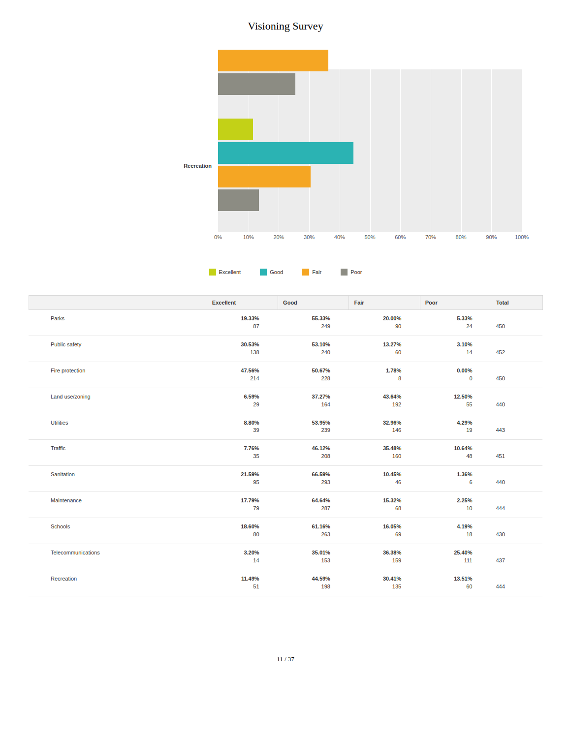Visioning Survey
Recreation
0% 10% 20% 30% 40% 50% 60% 70% 80% 90% 100%
Excellent Good Fair Poor
| | Excellent | Good | Fair | Poor | Total |
| --- | --- | --- | --- | --- | --- |
| Parks | 19.33% 87 | 55.33% 249 | 20.00% 90 | 5.33% 24 | 450 |
| Public safety | 30.53% 138 | 53.10% 240 | 13.27% 60 | 3.10% 14 | 452 |
| Fire protection | 47.56% 214 | 50.67% 228 | 1.78% 8 | 0.00% 0 | 450 |
| Land use/zoning | 6.59% 29 | 37.27% 164 | 43.64% 192 | 12.50% 55 | 440 |
| Utilities | 8.80% 39 | 53.95% 239 | 32.96% 146 | 4.29% 19 | 443 |
| Traffic | 7.76% 35 | 46.12% 208 | 35.48% 160 | 10.64% 48 | 451 |
| Sanitation | 21.59% 95 | 66.59% 293 | 10.45% 46 | 1.36% 6 | 440 |
| Maintenance | 17.79% 79 | 64.64% 287 | 15.32% 68 | 2.25% 10 | 444 |
| Schools | 18.60% 80 | 61.16% 263 | 16.05% 69 | 4.19% 18 | 430 |
| Telecommunications | 3.20% 14 | 35.01% 153 | 36.38% 159 | 25.40% 111 | 437 |
| Recreation | 11.49% 51 | 44.59% 198 | 30.41% 135 | 13.51% 60 | 444 |
11 / 37